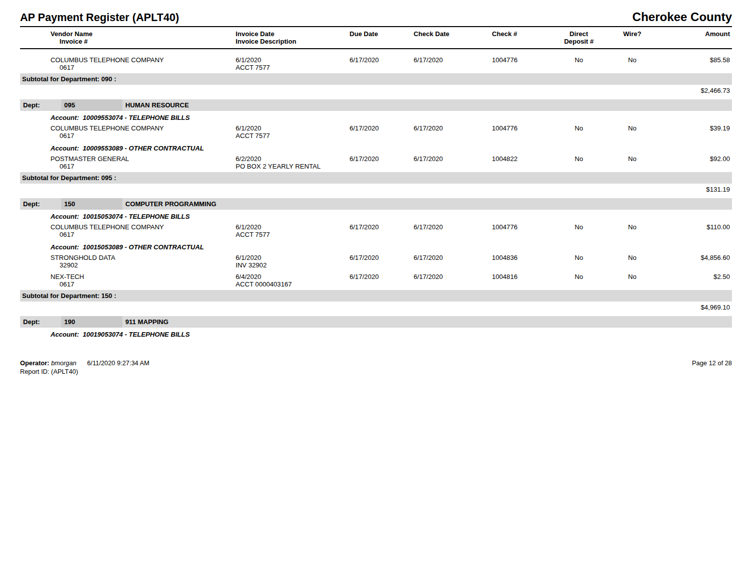AP Payment Register (APLT40)
Cherokee County
| | Vendor Name Invoice # | Invoice Date Invoice Description | Due Date | Check Date | Check # | Direct Deposit # | Wire? | Amount |
| --- | --- | --- | --- | --- | --- | --- | --- | --- |
| | COLUMBUS TELEPHONE COMPANY 0617 | 6/1/2020 ACCT 7577 | 6/17/2020 | 6/17/2020 | 1004776 | No | No | $85.58 |
| Subtotal for Department: 090 : |
| $2,466.73 |
| Dept: 095 HUMAN RESOURCE |
| | Account: 10009553074 - TELEPHONE BILLS |
| | COLUMBUS TELEPHONE COMPANY 0617 | 6/1/2020 ACCT 7577 | 6/17/2020 | 6/17/2020 | 1004776 | No | No | $39.19 |
| | Account: 10009553089 - OTHER CONTRACTUAL |
| | POSTMASTER GENERAL 0617 | 6/2/2020 PO BOX 2 YEARLY RENTAL | 6/17/2020 | 6/17/2020 | 1004822 | No | No | $92.00 |
| Subtotal for Department: 095 : |
| $131.19 |
| Dept: 150 COMPUTER PROGRAMMING |
| | Account: 10015053074 - TELEPHONE BILLS |
| | COLUMBUS TELEPHONE COMPANY 0617 | 6/1/2020 ACCT 7577 | 6/17/2020 | 6/17/2020 | 1004776 | No | No | $110.00 |
| | Account: 10015053089 - OTHER CONTRACTUAL |
| | STRONGHOLD DATA 32902 | 6/1/2020 INV 32902 | 6/17/2020 | 6/17/2020 | 1004836 | No | No | $4,856.60 |
| | NEX-TECH 0617 | 6/4/2020 ACCT 0000403167 | 6/17/2020 | 6/17/2020 | 1004816 | No | No | $2.50 |
| Subtotal for Department: 150 : |
| $4,969.10 |
| Dept: 190 911 MAPPING |
| | Account: 10019053074 - TELEPHONE BILLS |
Operator: bmorgan 6/11/2020 9:27:34 AM
Report ID: (APLT40)
Page 12 of 28